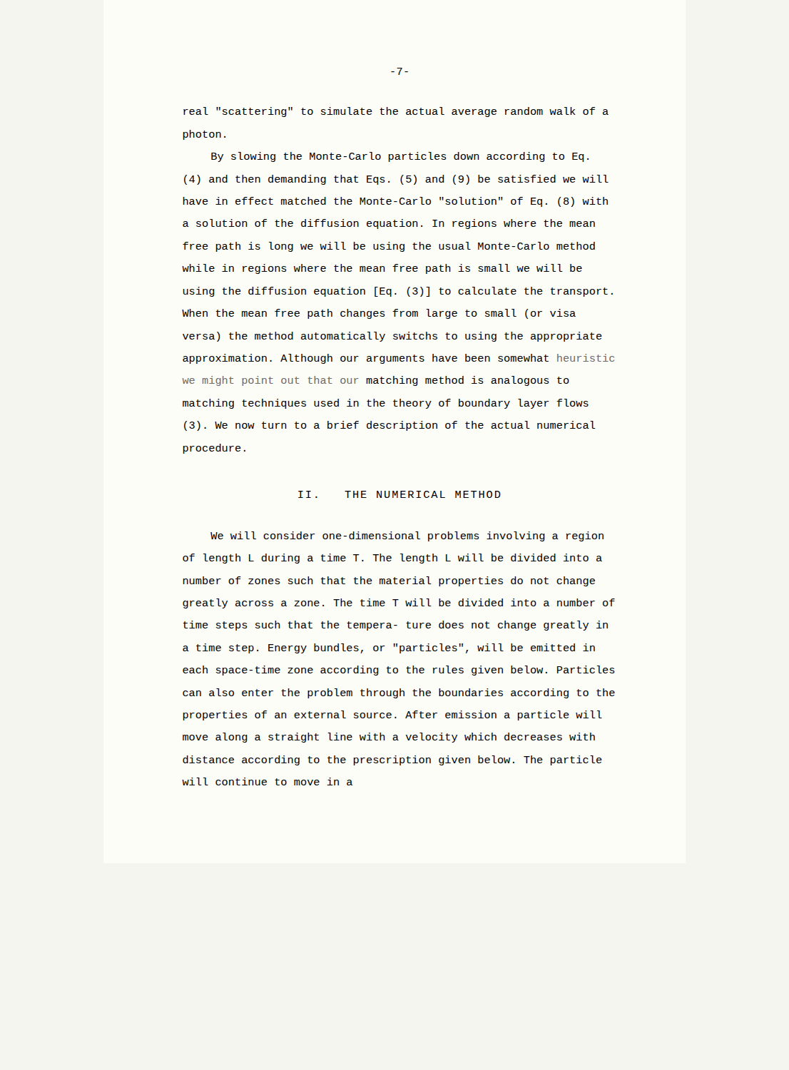-7-
real "scattering" to simulate the actual average random walk of a photon.
By slowing the Monte-Carlo particles down according to Eq. (4) and then demanding that Eqs. (5) and (9) be satisfied we will have in effect matched the Monte-Carlo "solution" of Eq. (8) with a solution of the diffusion equation. In regions where the mean free path is long we will be using the usual Monte-Carlo method while in regions where the mean free path is small we will be using the diffusion equation [Eq. (3)] to calculate the transport. When the mean free path changes from large to small (or visa versa) the method automatically switchs to using the appropriate approximation. Although our arguments have been somewhat heuristic we might point out that our matching method is analogous to matching techniques used in the theory of boundary layer flows (3). We now turn to a brief description of the actual numerical procedure.
II. THE NUMERICAL METHOD
We will consider one-dimensional problems involving a region of length L during a time T. The length L will be divided into a number of zones such that the material properties do not change greatly across a zone. The time T will be divided into a number of time steps such that the tempera- ture does not change greatly in a time step. Energy bundles, or "particles", will be emitted in each space-time zone according to the rules given below. Particles can also enter the problem through the boundaries according to the properties of an external source. After emission a particle will move along a straight line with a velocity which decreases with distance according to the prescription given below. The particle will continue to move in a